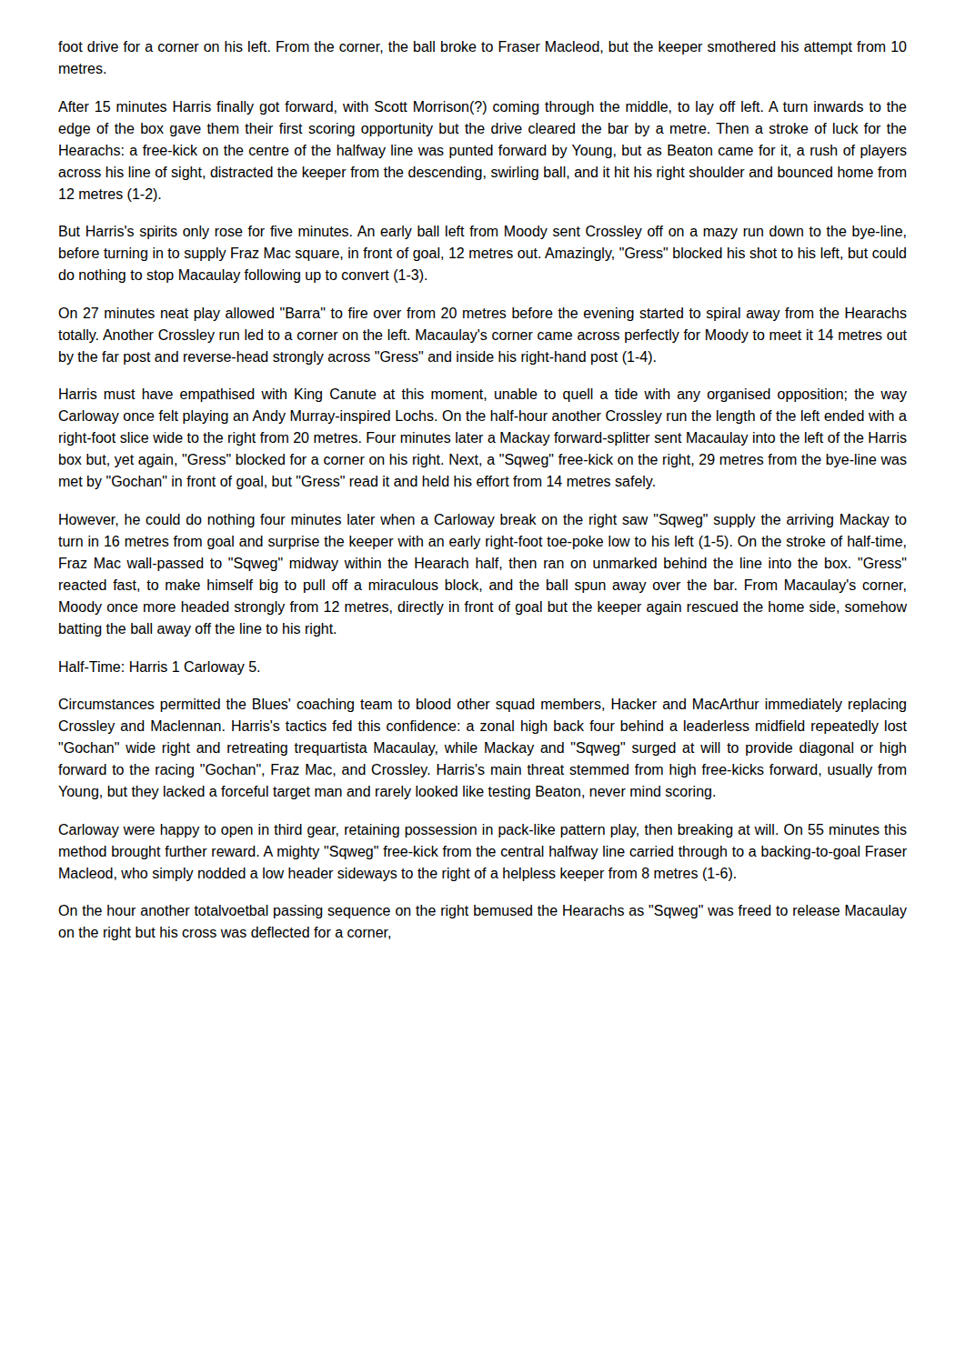foot drive for a corner on his left. From the corner, the ball broke to Fraser Macleod, but the keeper smothered his attempt from 10 metres.
After 15 minutes Harris finally got forward, with Scott Morrison(?) coming through the middle, to lay off left. A turn inwards to the edge of the box gave them their first scoring opportunity but the drive cleared the bar by a metre. Then a stroke of luck for the Hearachs: a free-kick on the centre of the halfway line was punted forward by Young, but as Beaton came for it, a rush of players across his line of sight, distracted the keeper from the descending, swirling ball, and it hit his right shoulder and bounced home from 12 metres (1-2).
But Harris's spirits only rose for five minutes. An early ball left from Moody sent Crossley off on a mazy run down to the bye-line, before turning in to supply Fraz Mac square, in front of goal, 12 metres out. Amazingly, "Gress" blocked his shot to his left, but could do nothing to stop Macaulay following up to convert (1-3).
On 27 minutes neat play allowed "Barra" to fire over from 20 metres before the evening started to spiral away from the Hearachs totally. Another Crossley run led to a corner on the left. Macaulay's corner came across perfectly for Moody to meet it 14 metres out by the far post and reverse-head strongly across "Gress" and inside his right-hand post (1-4).
Harris must have empathised with King Canute at this moment, unable to quell a tide with any organised opposition; the way Carloway once felt playing an Andy Murray-inspired Lochs. On the half-hour another Crossley run the length of the left ended with a right-foot slice wide to the right from 20 metres. Four minutes later a Mackay forward-splitter sent Macaulay into the left of the Harris box but, yet again, "Gress" blocked for a corner on his right. Next, a "Sqweg" free-kick on the right, 29 metres from the bye-line was met by "Gochan" in front of goal, but "Gress" read it and held his effort from 14 metres safely.
However, he could do nothing four minutes later when a Carloway break on the right saw "Sqweg" supply the arriving Mackay to turn in 16 metres from goal and surprise the keeper with an early right-foot toe-poke low to his left (1-5). On the stroke of half-time, Fraz Mac wall-passed to "Sqweg" midway within the Hearach half, then ran on unmarked behind the line into the box. "Gress" reacted fast, to make himself big to pull off a miraculous block, and the ball spun away over the bar. From Macaulay's corner, Moody once more headed strongly from 12 metres, directly in front of goal but the keeper again rescued the home side, somehow batting the ball away off the line to his right.
Half-Time: Harris 1 Carloway 5.
Circumstances permitted the Blues' coaching team to blood other squad members, Hacker and MacArthur immediately replacing Crossley and Maclennan. Harris's tactics fed this confidence: a zonal high back four behind a leaderless midfield repeatedly lost "Gochan" wide right and retreating trequartista Macaulay, while Mackay and "Sqweg" surged at will to provide diagonal or high forward to the racing "Gochan", Fraz Mac, and Crossley. Harris's main threat stemmed from high free-kicks forward, usually from Young, but they lacked a forceful target man and rarely looked like testing Beaton, never mind scoring.
Carloway were happy to open in third gear, retaining possession in pack-like pattern play, then breaking at will. On 55 minutes this method brought further reward. A mighty "Sqweg" free-kick from the central halfway line carried through to a backing-to-goal Fraser Macleod, who simply nodded a low header sideways to the right of a helpless keeper from 8 metres (1-6).
On the hour another totalvoetbal passing sequence on the right bemused the Hearachs as "Sqweg" was freed to release Macaulay on the right but his cross was deflected for a corner,